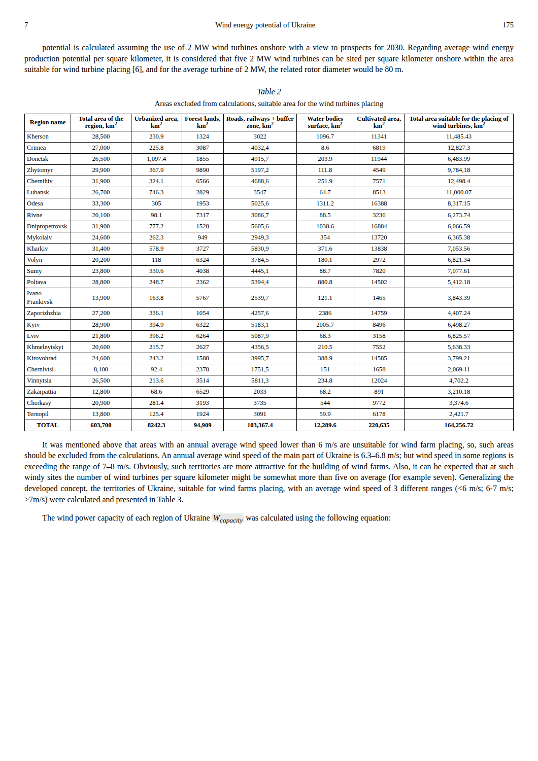7 Wind energy potential of Ukraine 175
potential is calculated assuming the use of 2 MW wind turbines onshore with a view to prospects for 2030. Regarding average wind energy production potential per square kilometer, it is considered that five 2 MW wind turbines can be sited per square kilometer onshore within the area suitable for wind turbine placing [6], and for the average turbine of 2 MW, the related rotor diameter would be 80 m.
Table 2
Areas excluded from calculations, suitable area for the wind turbines placing
| Region name | Total area of the region, km 2 | Urbanized area, km 2 | Forest-lands, km 2 | Roads, railways + buffer zone, km 2 | Water bodies surface, km 2 | Cultivated area, km 2 | Total area suitable for the placing of wind turbines, km 2 |
| --- | --- | --- | --- | --- | --- | --- | --- |
| Kherson | 28,500 | 230.9 | 1324 | 3022 | 1096.7 | 11341 | 11,485.43 |
| Crimea | 27,000 | 225.8 | 3087 | 4032,4 | 8.6 | 6819 | 12,827.3 |
| Donetsk | 26,500 | 1,097.4 | 1855 | 4915,7 | 203.9 | 11944 | 6,483.99 |
| Zhytomyr | 29,900 | 367.9 | 9890 | 5197,2 | 111.8 | 4549 | 9,784,18 |
| Chernihiv | 31,900 | 324.1 | 6566 | 4688,6 | 251.9 | 7571 | 12,498.4 |
| Luhansk | 26,700 | 746.3 | 2829 | 3547 | 64.7 | 8513 | 11,000.07 |
| Odesa | 33,300 | 305 | 1953 | 5025,6 | 1311.2 | 16388 | 8,317.15 |
| Rivne | 20,100 | 98.1 | 7317 | 3086,7 | 88.5 | 3236 | 6,273.74 |
| Dnipropetrovsk | 31,900 | 777.2 | 1528 | 5605,6 | 1038.6 | 16884 | 6,066.59 |
| Mykolaiv | 24,600 | 262.3 | 949 | 2949,3 | 354 | 13720 | 6,365.38 |
| Kharkiv | 31,400 | 578.9 | 3727 | 5830,9 | 371.6 | 13838 | 7,053.56 |
| Volyn | 20,200 | 118 | 6324 | 3784,5 | 180.1 | 2972 | 6,821.34 |
| Sumy | 23,800 | 330.6 | 4038 | 4445,1 | 88.7 | 7820 | 7,077.61 |
| Poltava | 28,800 | 248.7 | 2362 | 5394,4 | 880.8 | 14502 | 5,412.18 |
| Ivano-Frankivsk | 13,900 | 163.8 | 5767 | 2539,7 | 121.1 | 1465 | 3,843.39 |
| Zaporizhzhia | 27,200 | 336.1 | 1054 | 4257,6 | 2386 | 14759 | 4,407.24 |
| Kyiv | 28,900 | 394.9 | 6322 | 5183,1 | 2005.7 | 8496 | 6,498.27 |
| Lviv | 21,800 | 396.2 | 6264 | 5087,9 | 68.3 | 3158 | 6,825.57 |
| Khmelnytskyi | 20,600 | 215.7 | 2627 | 4356,5 | 210.5 | 7552 | 5,638.33 |
| Kirovohrad | 24,600 | 243.2 | 1588 | 3995,7 | 388.9 | 14585 | 3,799.21 |
| Chernivtsi | 8,100 | 92.4 | 2378 | 1751,5 | 151 | 1658 | 2,069.11 |
| Vinnytsia | 26,500 | 213.6 | 3514 | 5811,3 | 234.8 | 12024 | 4,702.2 |
| Zakarpattia | 12,800 | 68.6 | 6529 | 2033 | 68.2 | 891 | 3,210.18 |
| Cherkasy | 20,900 | 281.4 | 3193 | 3735 | 544 | 9772 | 3,374.6 |
| Ternopil | 13,800 | 125.4 | 1924 | 3091 | 59.9 | 6178 | 2,421.7 |
| TOTAL | 603,700 | 8242.3 | 94,909 | 103,367.4 | 12,289.6 | 220,635 | 164,256.72 |
It was mentioned above that areas with an annual average wind speed lower than 6 m/s are unsuitable for wind farm placing, so, such areas should be excluded from the calculations. An annual average wind speed of the main part of Ukraine is 6.3–6.8 m/s; but wind speed in some regions is exceeding the range of 7–8 m/s. Obviously, such territories are more attractive for the building of wind farms. Also, it can be expected that at such windy sites the number of wind turbines per square kilometer might be somewhat more than five on average (for example seven). Generalizing the developed concept, the territories of Ukraine, suitable for wind farms placing, with an average wind speed of 3 different ranges (<6 m/s; 6-7 m/s; >7m/s) were calculated and presented in Table 3.
The wind power capacity of each region of Ukraine Wcapacity was calculated using the following equation: